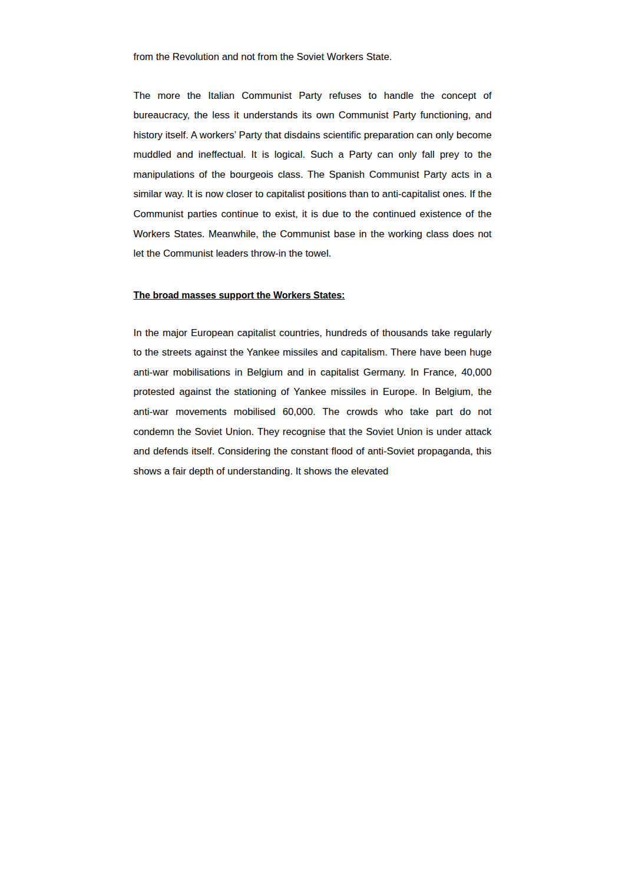from the Revolution and not from the Soviet Workers State.
The more the Italian Communist Party refuses to handle the concept of bureaucracy, the less it understands its own Communist Party functioning, and history itself. A workers’ Party that disdains scientific preparation can only become muddled and ineffectual. It is logical. Such a Party can only fall prey to the manipulations of the bourgeois class. The Spanish Communist Party acts in a similar way. It is now closer to capitalist positions than to anti-capitalist ones. If the Communist parties continue to exist, it is due to the continued existence of the Workers States. Meanwhile, the Communist base in the working class does not let the Communist leaders throw-in the towel.
The broad masses support the Workers States:
In the major European capitalist countries, hundreds of thousands take regularly to the streets against the Yankee missiles and capitalism. There have been huge anti-war mobilisations in Belgium and in capitalist Germany. In France, 40,000 protested against the stationing of Yankee missiles in Europe. In Belgium, the anti-war movements mobilised 60,000. The crowds who take part do not condemn the Soviet Union. They recognise that the Soviet Union is under attack and defends itself. Considering the constant flood of anti-Soviet propaganda, this shows a fair depth of understanding. It shows the elevated